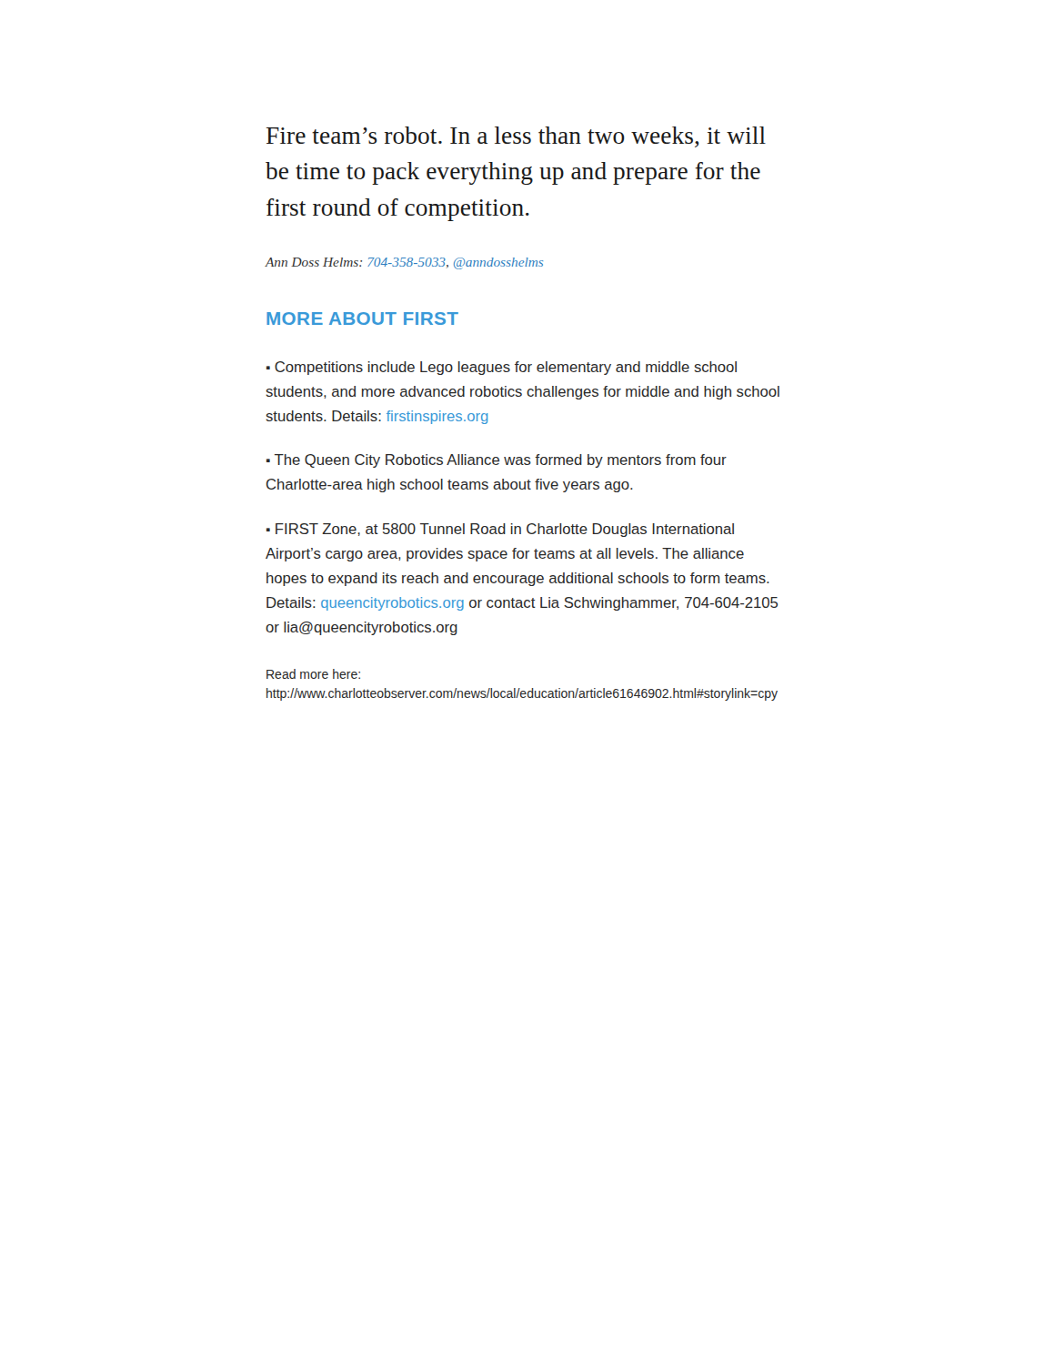Fire team’s robot. In a less than two weeks, it will be time to pack everything up and prepare for the first round of competition.
Ann Doss Helms: 704-358-5033, @anndosshelms
MORE ABOUT FIRST
▪ Competitions include Lego leagues for elementary and middle school students, and more advanced robotics challenges for middle and high school students. Details: firstinspires.org
▪ The Queen City Robotics Alliance was formed by mentors from four Charlotte-area high school teams about five years ago.
▪ FIRST Zone, at 5800 Tunnel Road in Charlotte Douglas International Airport’s cargo area, provides space for teams at all levels. The alliance hopes to expand its reach and encourage additional schools to form teams. Details: queencityrobotics.org or contact Lia Schwinghammer, 704-604-2105 or lia@queencityrobotics.org
Read more here:
http://www.charlotteobserver.com/news/local/education/article61646902.html#storylink=cpy